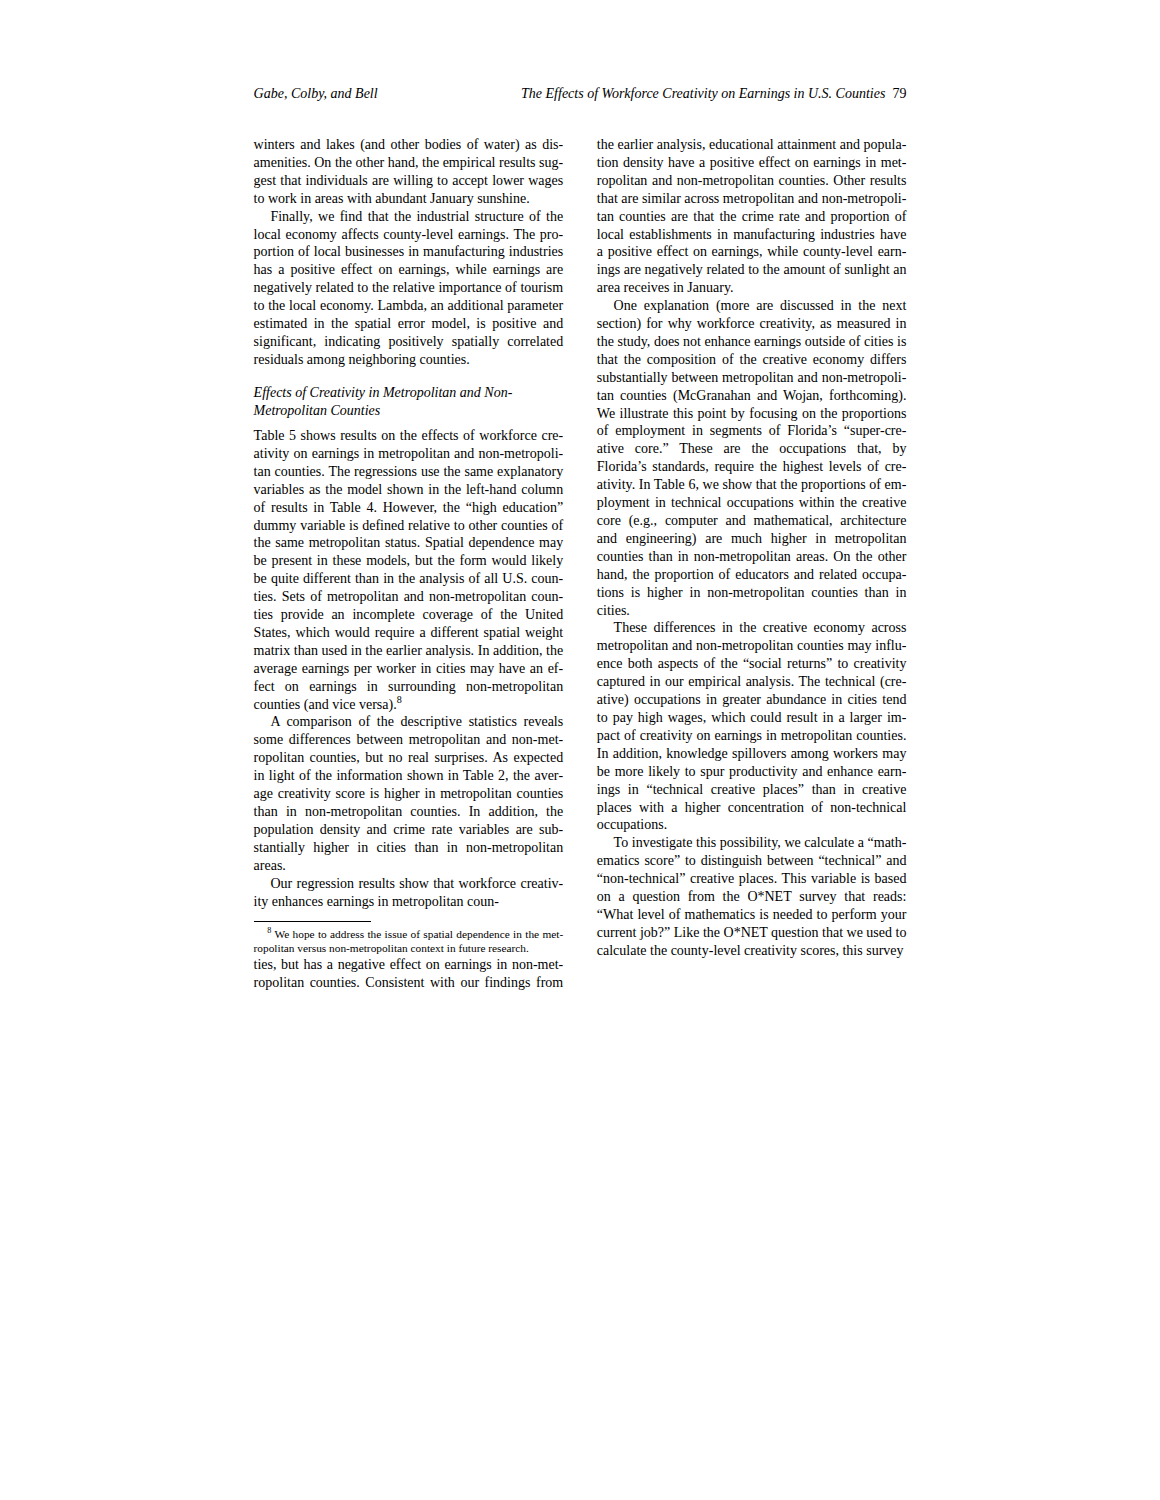Gabe, Colby, and Bell The Effects of Workforce Creativity on Earnings in U.S. Counties 79
winters and lakes (and other bodies of water) as disamenities. On the other hand, the empirical results suggest that individuals are willing to accept lower wages to work in areas with abundant January sunshine.
Finally, we find that the industrial structure of the local economy affects county-level earnings. The proportion of local businesses in manufacturing industries has a positive effect on earnings, while earnings are negatively related to the relative importance of tourism to the local economy. Lambda, an additional parameter estimated in the spatial error model, is positive and significant, indicating positively spatially correlated residuals among neighboring counties.
Effects of Creativity in Metropolitan and Non-Metropolitan Counties
Table 5 shows results on the effects of workforce creativity on earnings in metropolitan and non-metropolitan counties. The regressions use the same explanatory variables as the model shown in the left-hand column of results in Table 4. However, the “high education” dummy variable is defined relative to other counties of the same metropolitan status. Spatial dependence may be present in these models, but the form would likely be quite different than in the analysis of all U.S. counties. Sets of metropolitan and non-metropolitan counties provide an incomplete coverage of the United States, which would require a different spatial weight matrix than used in the earlier analysis. In addition, the average earnings per worker in cities may have an effect on earnings in surrounding non-metropolitan counties (and vice versa).8
A comparison of the descriptive statistics reveals some differences between metropolitan and non-metropolitan counties, but no real surprises. As expected in light of the information shown in Table 2, the average creativity score is higher in metropolitan counties than in non-metropolitan counties. In addition, the population density and crime rate variables are substantially higher in cities than in non-metropolitan areas.
Our regression results show that workforce creativity enhances earnings in metropolitan coun-
8 We hope to address the issue of spatial dependence in the metropolitan versus non-metropolitan context in future research.
ties, but has a negative effect on earnings in non-metropolitan counties. Consistent with our findings from the earlier analysis, educational attainment and population density have a positive effect on earnings in metropolitan and non-metropolitan counties. Other results that are similar across metropolitan and non-metropolitan counties are that the crime rate and proportion of local establishments in manufacturing industries have a positive effect on earnings, while county-level earnings are negatively related to the amount of sunlight an area receives in January.
One explanation (more are discussed in the next section) for why workforce creativity, as measured in the study, does not enhance earnings outside of cities is that the composition of the creative economy differs substantially between metropolitan and non-metropolitan counties (McGranahan and Wojan, forthcoming). We illustrate this point by focusing on the proportions of employment in segments of Florida’s “super-creative core.” These are the occupations that, by Florida’s standards, require the highest levels of creativity. In Table 6, we show that the proportions of employment in technical occupations within the creative core (e.g., computer and mathematical, architecture and engineering) are much higher in metropolitan counties than in non-metropolitan areas. On the other hand, the proportion of educators and related occupations is higher in non-metropolitan counties than in cities.
These differences in the creative economy across metropolitan and non-metropolitan counties may influence both aspects of the “social returns” to creativity captured in our empirical analysis. The technical (creative) occupations in greater abundance in cities tend to pay high wages, which could result in a larger impact of creativity on earnings in metropolitan counties. In addition, knowledge spillovers among workers may be more likely to spur productivity and enhance earnings in “technical creative places” than in creative places with a higher concentration of non-technical occupations.
To investigate this possibility, we calculate a “mathematics score” to distinguish between “technical” and “non-technical” creative places. This variable is based on a question from the O*NET survey that reads: “What level of mathematics is needed to perform your current job?” Like the O*NET question that we used to calculate the county-level creativity scores, this survey